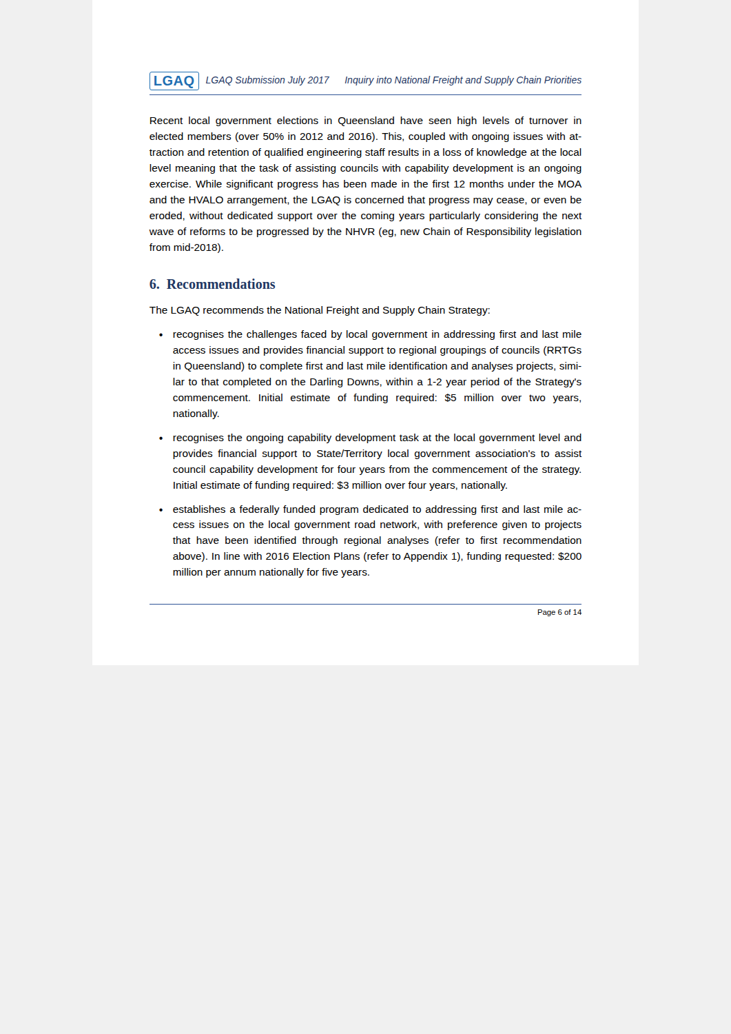LGAQ
LGAQ Submission July 2017
Inquiry into National Freight and Supply Chain Priorities
Recent local government elections in Queensland have seen high levels of turnover in elected members (over 50% in 2012 and 2016). This, coupled with ongoing issues with attraction and retention of qualified engineering staff results in a loss of knowledge at the local level meaning that the task of assisting councils with capability development is an ongoing exercise. While significant progress has been made in the first 12 months under the MOA and the HVALO arrangement, the LGAQ is concerned that progress may cease, or even be eroded, without dedicated support over the coming years particularly considering the next wave of reforms to be progressed by the NHVR (eg, new Chain of Responsibility legislation from mid-2018).
6. Recommendations
The LGAQ recommends the National Freight and Supply Chain Strategy:
recognises the challenges faced by local government in addressing first and last mile access issues and provides financial support to regional groupings of councils (RRTGs in Queensland) to complete first and last mile identification and analyses projects, similar to that completed on the Darling Downs, within a 1-2 year period of the Strategy's commencement. Initial estimate of funding required: $5 million over two years, nationally.
recognises the ongoing capability development task at the local government level and provides financial support to State/Territory local government association's to assist council capability development for four years from the commencement of the strategy. Initial estimate of funding required: $3 million over four years, nationally.
establishes a federally funded program dedicated to addressing first and last mile access issues on the local government road network, with preference given to projects that have been identified through regional analyses (refer to first recommendation above). In line with 2016 Election Plans (refer to Appendix 1), funding requested: $200 million per annum nationally for five years.
Page 6 of 14